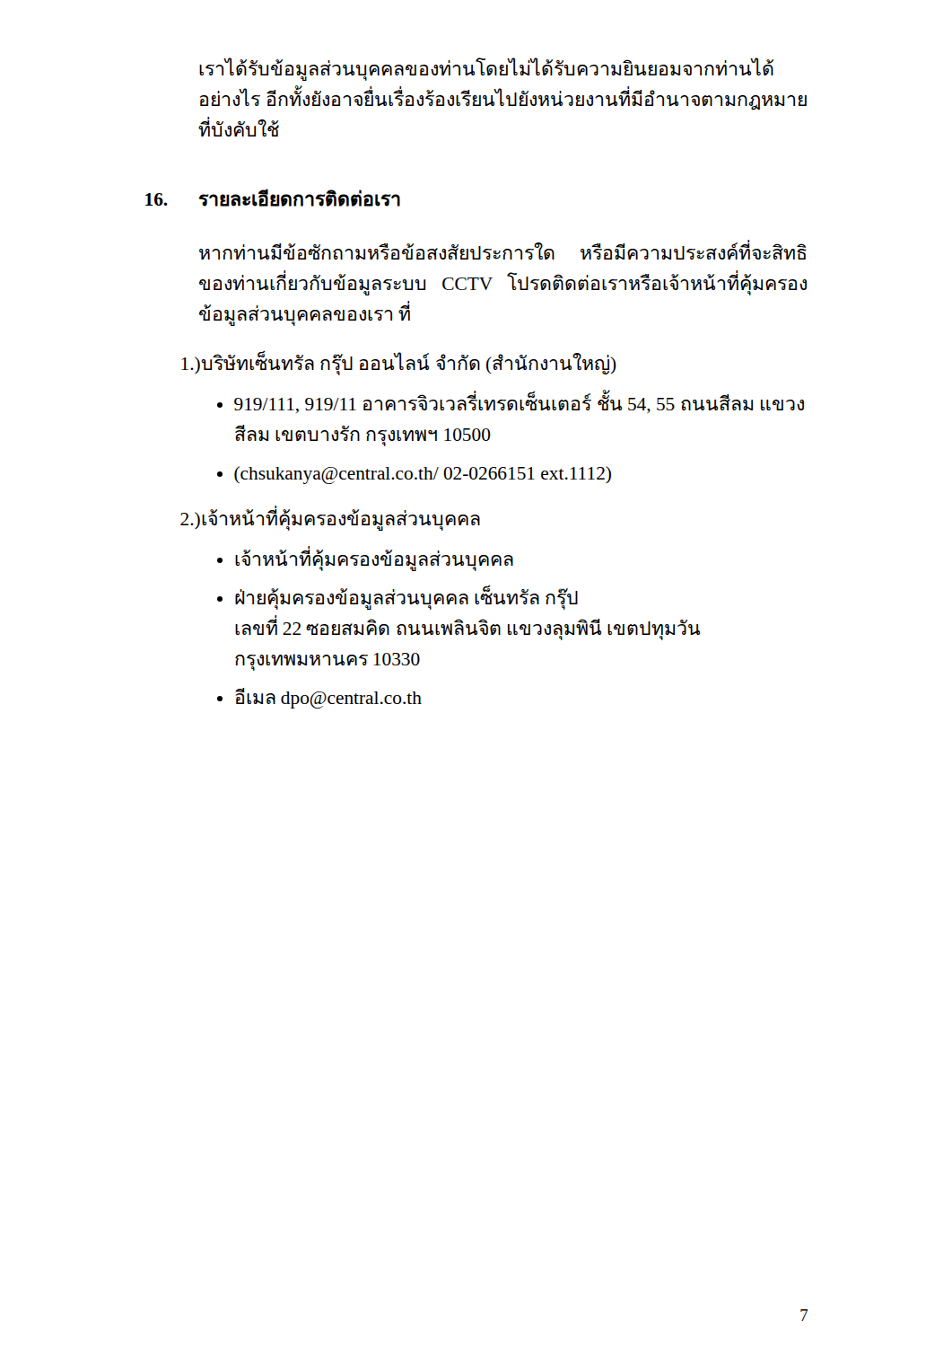เราได้รับข้อมูลส่วนบุคคลของท่านโดยไม่ได้รับความยินยอมจากท่านได้อย่างไร อีกทั้งยังอาจยื่นเรื่องร้องเรียนไปยังหน่วยงานที่มีอำนาจตามกฎหมายที่บังคับใช้
16. รายละเอียดการติดต่อเรา
หากท่านมีข้อซักถามหรือข้อสงสัยประการใด หรือมีความประสงค์ที่จะสิทธิของท่านเกี่ยวกับข้อมูลระบบ CCTV โปรดติดต่อเราหรือเจ้าหน้าที่คุ้มครองข้อมูลส่วนบุคคลของเรา ที่
1.)บริษัทเซ็นทรัล กรุ๊ป ออนไลน์ จำกัด (สำนักงานใหญ่)
919/111, 919/11 อาคารจิวเวลรี่เทรดเซ็นเตอร์ ชั้น 54, 55 ถนนสีลม แขวงสีลม เขตบางรัก กรุงเทพฯ 10500
(chsukanya@central.co.th/ 02-0266151 ext.1112)
2.)เจ้าหน้าที่คุ้มครองข้อมูลส่วนบุคคล
เจ้าหน้าที่คุ้มครองข้อมูลส่วนบุคคล
ฝ่ายคุ้มครองข้อมูลส่วนบุคคล เซ็นทรัล กรุ๊ป
เลขที่ 22 ซอยสมคิด ถนนเพลินจิต แขวงลุมพินี เขตปทุมวัน กรุงเทพมหานคร 10330
อีเมล dpo@central.co.th
7